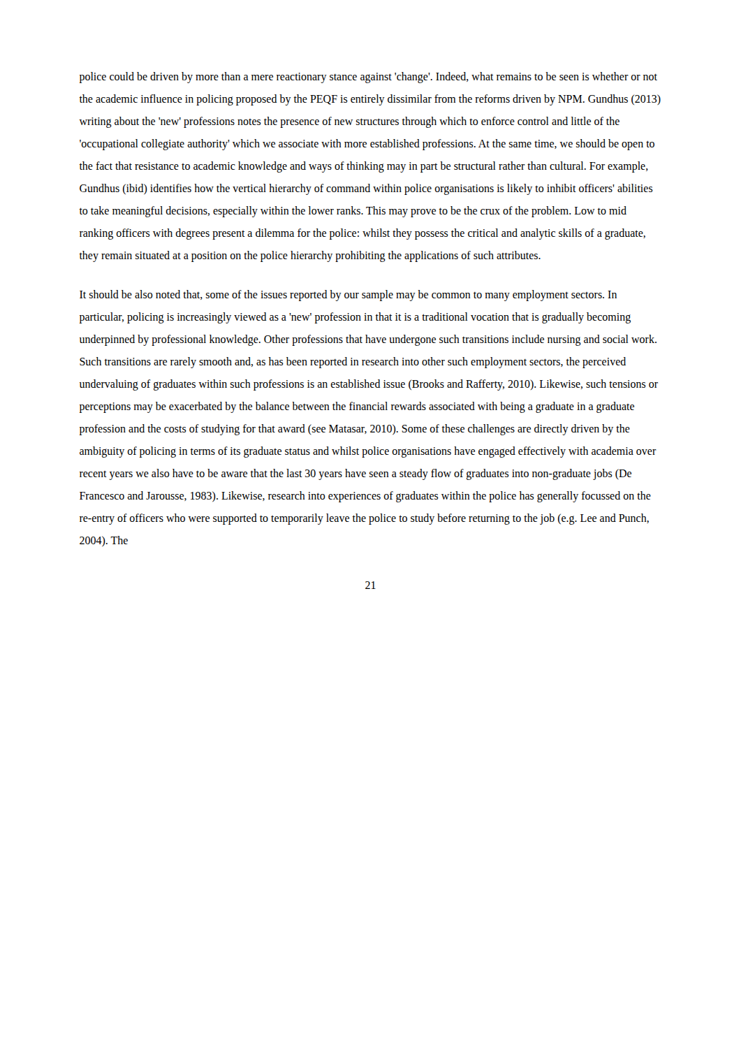police could be driven by more than a mere reactionary stance against 'change'. Indeed, what remains to be seen is whether or not the academic influence in policing proposed by the PEQF is entirely dissimilar from the reforms driven by NPM. Gundhus (2013) writing about the 'new' professions notes the presence of new structures through which to enforce control and little of the 'occupational collegiate authority' which we associate with more established professions. At the same time, we should be open to the fact that resistance to academic knowledge and ways of thinking may in part be structural rather than cultural. For example, Gundhus (ibid) identifies how the vertical hierarchy of command within police organisations is likely to inhibit officers' abilities to take meaningful decisions, especially within the lower ranks. This may prove to be the crux of the problem. Low to mid ranking officers with degrees present a dilemma for the police: whilst they possess the critical and analytic skills of a graduate, they remain situated at a position on the police hierarchy prohibiting the applications of such attributes.
It should be also noted that, some of the issues reported by our sample may be common to many employment sectors. In particular, policing is increasingly viewed as a 'new' profession in that it is a traditional vocation that is gradually becoming underpinned by professional knowledge. Other professions that have undergone such transitions include nursing and social work. Such transitions are rarely smooth and, as has been reported in research into other such employment sectors, the perceived undervaluing of graduates within such professions is an established issue (Brooks and Rafferty, 2010). Likewise, such tensions or perceptions may be exacerbated by the balance between the financial rewards associated with being a graduate in a graduate profession and the costs of studying for that award (see Matasar, 2010). Some of these challenges are directly driven by the ambiguity of policing in terms of its graduate status and whilst police organisations have engaged effectively with academia over recent years we also have to be aware that the last 30 years have seen a steady flow of graduates into non-graduate jobs (De Francesco and Jarousse, 1983). Likewise, research into experiences of graduates within the police has generally focussed on the re-entry of officers who were supported to temporarily leave the police to study before returning to the job (e.g. Lee and Punch, 2004). The
21